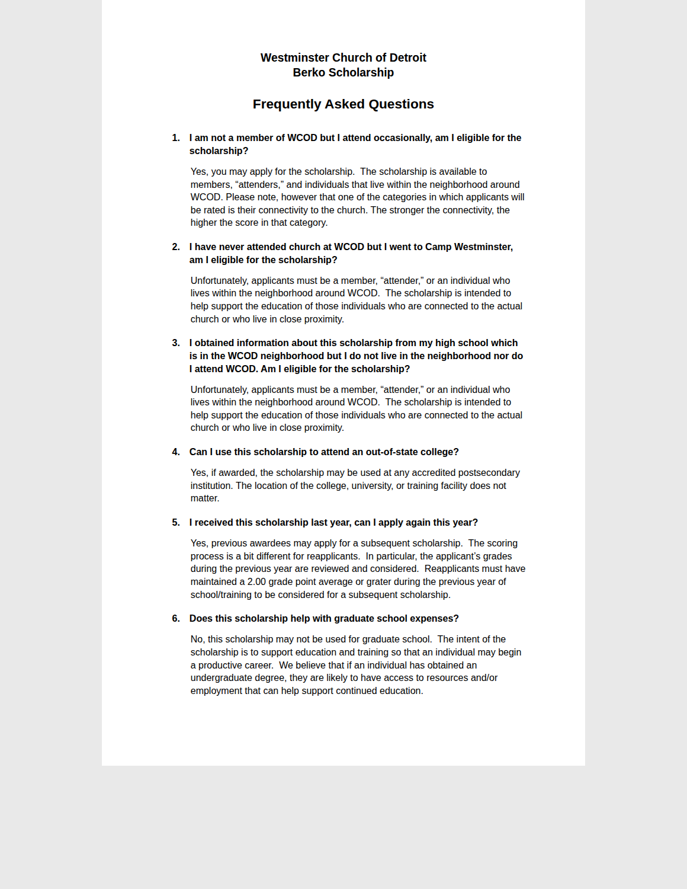Westminster Church of Detroit
Berko Scholarship
Frequently Asked Questions
I am not a member of WCOD but I attend occasionally, am I eligible for the scholarship?
Yes, you may apply for the scholarship. The scholarship is available to members, “attenders,” and individuals that live within the neighborhood around WCOD. Please note, however that one of the categories in which applicants will be rated is their connectivity to the church. The stronger the connectivity, the higher the score in that category.
I have never attended church at WCOD but I went to Camp Westminster, am I eligible for the scholarship?
Unfortunately, applicants must be a member, “attender,” or an individual who lives within the neighborhood around WCOD. The scholarship is intended to help support the education of those individuals who are connected to the actual church or who live in close proximity.
I obtained information about this scholarship from my high school which is in the WCOD neighborhood but I do not live in the neighborhood nor do I attend WCOD. Am I eligible for the scholarship?
Unfortunately, applicants must be a member, “attender,” or an individual who lives within the neighborhood around WCOD. The scholarship is intended to help support the education of those individuals who are connected to the actual church or who live in close proximity.
Can I use this scholarship to attend an out-of-state college?
Yes, if awarded, the scholarship may be used at any accredited postsecondary institution. The location of the college, university, or training facility does not matter.
I received this scholarship last year, can I apply again this year?
Yes, previous awardees may apply for a subsequent scholarship. The scoring process is a bit different for reapplicants. In particular, the applicant’s grades during the previous year are reviewed and considered. Reapplicants must have maintained a 2.00 grade point average or grater during the previous year of school/training to be considered for a subsequent scholarship.
Does this scholarship help with graduate school expenses?
No, this scholarship may not be used for graduate school. The intent of the scholarship is to support education and training so that an individual may begin a productive career. We believe that if an individual has obtained an undergraduate degree, they are likely to have access to resources and/or employment that can help support continued education.